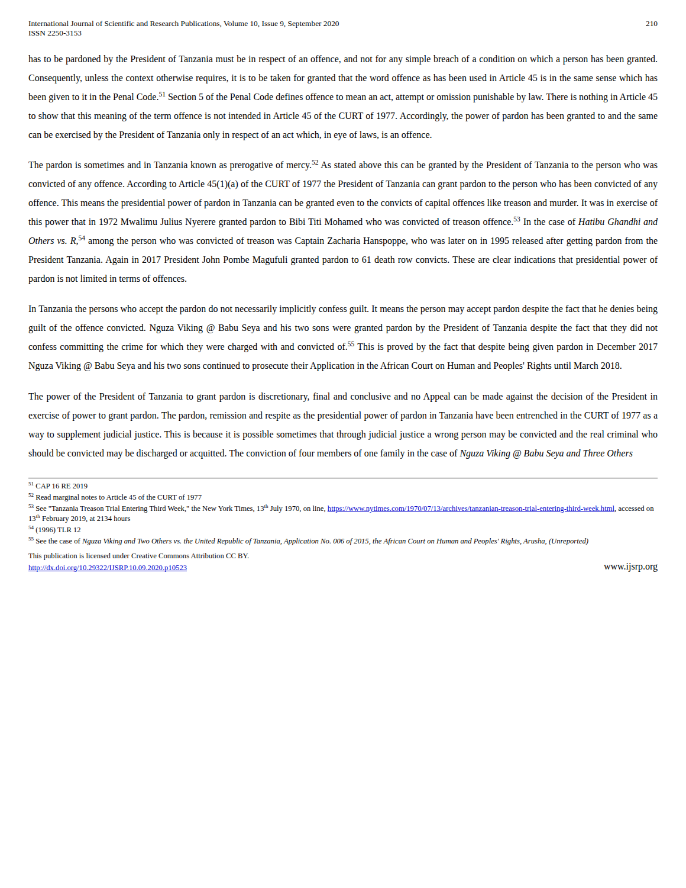210 International Journal of Scientific and Research Publications, Volume 10, Issue 9, September 2020
ISSN 2250-3153
has to be pardoned by the President of Tanzania must be in respect of an offence, and not for any simple breach of a condition on which a person has been granted. Consequently, unless the context otherwise requires, it is to be taken for granted that the word offence as has been used in Article 45 is in the same sense which has been given to it in the Penal Code.51 Section 5 of the Penal Code defines offence to mean an act, attempt or omission punishable by law. There is nothing in Article 45 to show that this meaning of the term offence is not intended in Article 45 of the CURT of 1977. Accordingly, the power of pardon has been granted to and the same can be exercised by the President of Tanzania only in respect of an act which, in eye of laws, is an offence.
The pardon is sometimes and in Tanzania known as prerogative of mercy.52 As stated above this can be granted by the President of Tanzania to the person who was convicted of any offence. According to Article 45(1)(a) of the CURT of 1977 the President of Tanzania can grant pardon to the person who has been convicted of any offence. This means the presidential power of pardon in Tanzania can be granted even to the convicts of capital offences like treason and murder. It was in exercise of this power that in 1972 Mwalimu Julius Nyerere granted pardon to Bibi Titi Mohamed who was convicted of treason offence.53 In the case of Hatibu Ghandhi and Others vs. R,54 among the person who was convicted of treason was Captain Zacharia Hanspoppe, who was later on in 1995 released after getting pardon from the President Tanzania. Again in 2017 President John Pombe Magufuli granted pardon to 61 death row convicts. These are clear indications that presidential power of pardon is not limited in terms of offences.
In Tanzania the persons who accept the pardon do not necessarily implicitly confess guilt. It means the person may accept pardon despite the fact that he denies being guilt of the offence convicted. Nguza Viking @ Babu Seya and his two sons were granted pardon by the President of Tanzania despite the fact that they did not confess committing the crime for which they were charged with and convicted of.55 This is proved by the fact that despite being given pardon in December 2017 Nguza Viking @ Babu Seya and his two sons continued to prosecute their Application in the African Court on Human and Peoples' Rights until March 2018.
The power of the President of Tanzania to grant pardon is discretionary, final and conclusive and no Appeal can be made against the decision of the President in exercise of power to grant pardon. The pardon, remission and respite as the presidential power of pardon in Tanzania have been entrenched in the CURT of 1977 as a way to supplement judicial justice. This is because it is possible sometimes that through judicial justice a wrong person may be convicted and the real criminal who should be convicted may be discharged or acquitted. The conviction of four members of one family in the case of Nguza Viking @ Babu Seya and Three Others
51 CAP 16 RE 2019
52 Read marginal notes to Article 45 of the CURT of 1977
53 See "Tanzania Treason Trial Entering Third Week," the New York Times, 13th July 1970, on line, https://www.nytimes.com/1970/07/13/archives/tanzanian-treason-trial-entering-third-week.html, accessed on 13th February 2019, at 2134 hours
54 (1996) TLR 12
55 See the case of Nguza Viking and Two Others vs. the United Republic of Tanzania, Application No. 006 of 2015, the African Court on Human and Peoples' Rights, Arusha, (Unreported)
This publication is licensed under Creative Commons Attribution CC BY.
http://dx.doi.org/10.29322/IJSRP.10.09.2020.p10523 www.ijsrp.org